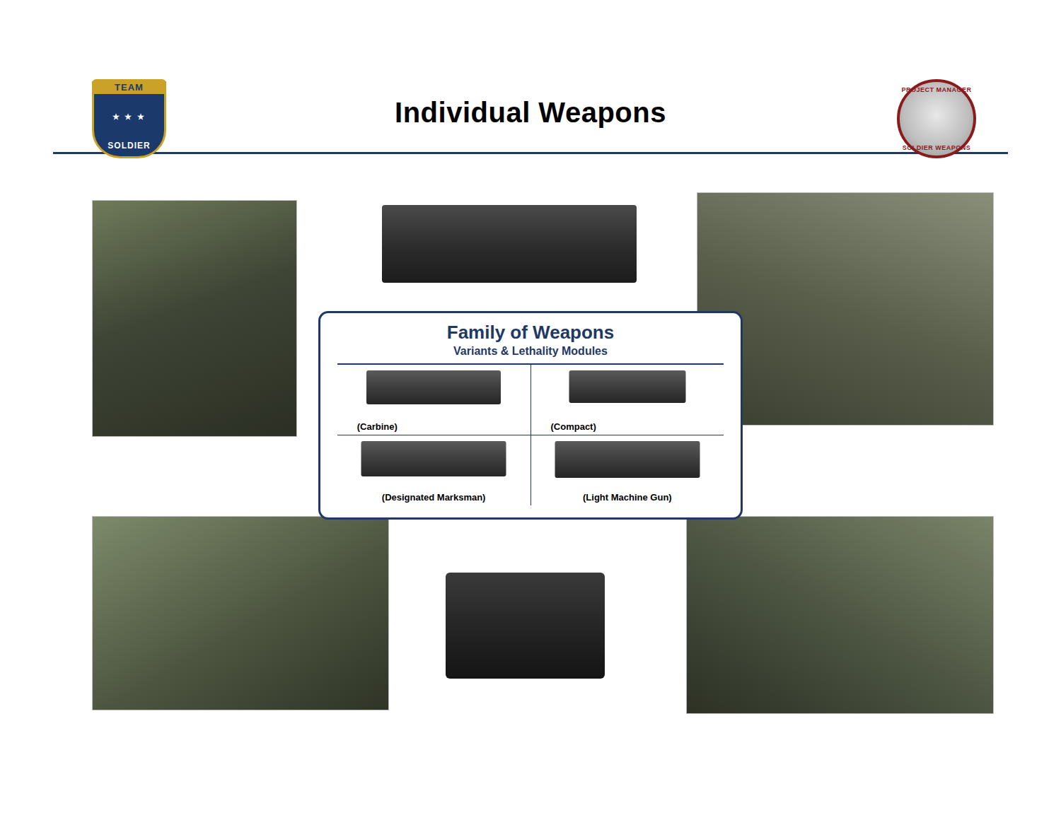Individual Weapons
TEAM ★ ★ ★ SOLDIER
PROJECT MANAGER SOLDIER WEAPONS
Family of Weapons
Variants & Lethality Modules
| (Carbine) | (Compact) |
| (Designated Marksman) | (Light Machine Gun) |